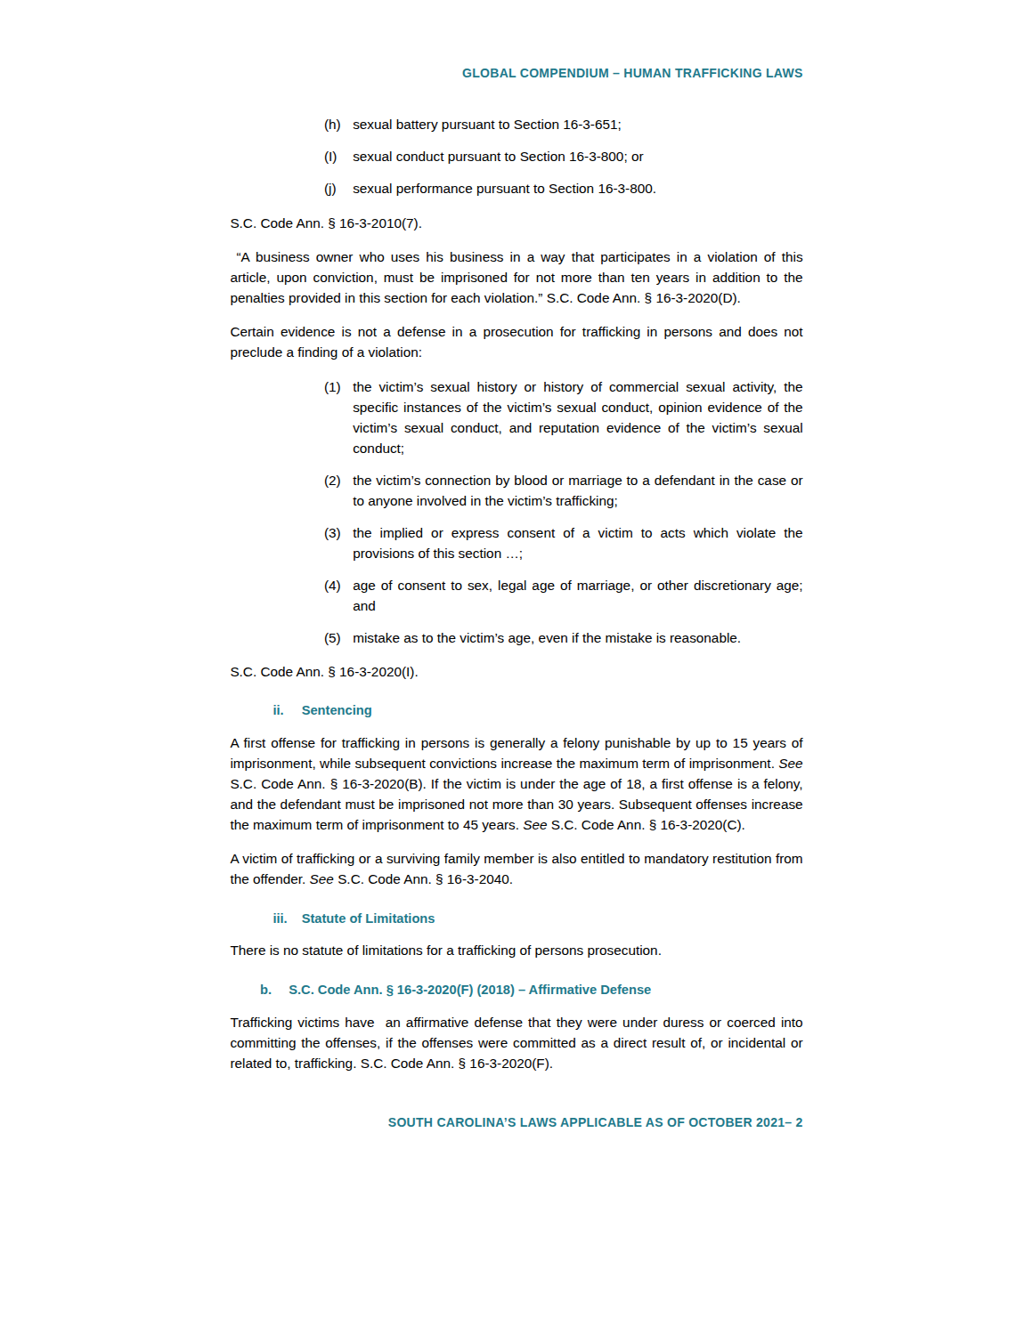GLOBAL COMPENDIUM – HUMAN TRAFFICKING LAWS
(h) sexual battery pursuant to Section 16-3-651;
(I) sexual conduct pursuant to Section 16-3-800; or
(j) sexual performance pursuant to Section 16-3-800.
S.C. Code Ann. § 16-3-2010(7).
“A business owner who uses his business in a way that participates in a violation of this article, upon conviction, must be imprisoned for not more than ten years in addition to the penalties provided in this section for each violation.” S.C. Code Ann. § 16-3-2020(D).
Certain evidence is not a defense in a prosecution for trafficking in persons and does not preclude a finding of a violation:
(1) the victim’s sexual history or history of commercial sexual activity, the specific instances of the victim’s sexual conduct, opinion evidence of the victim’s sexual conduct, and reputation evidence of the victim’s sexual conduct;
(2) the victim’s connection by blood or marriage to a defendant in the case or to anyone involved in the victim’s trafficking;
(3) the implied or express consent of a victim to acts which violate the provisions of this section …;
(4) age of consent to sex, legal age of marriage, or other discretionary age; and
(5) mistake as to the victim’s age, even if the mistake is reasonable.
S.C. Code Ann. § 16-3-2020(I).
ii. Sentencing
A first offense for trafficking in persons is generally a felony punishable by up to 15 years of imprisonment, while subsequent convictions increase the maximum term of imprisonment. See S.C. Code Ann. § 16-3-2020(B). If the victim is under the age of 18, a first offense is a felony, and the defendant must be imprisoned not more than 30 years. Subsequent offenses increase the maximum term of imprisonment to 45 years. See S.C. Code Ann. § 16-3-2020(C).
A victim of trafficking or a surviving family member is also entitled to mandatory restitution from the offender. See S.C. Code Ann. § 16-3-2040.
iii. Statute of Limitations
There is no statute of limitations for a trafficking of persons prosecution.
b. S.C. Code Ann. § 16-3-2020(F) (2018) – Affirmative Defense
Trafficking victims have an affirmative defense that they were under duress or coerced into committing the offenses, if the offenses were committed as a direct result of, or incidental or related to, trafficking. S.C. Code Ann. § 16-3-2020(F).
SOUTH CAROLINA’S LAWS APPLICABLE AS OF OCTOBER 2021– 2